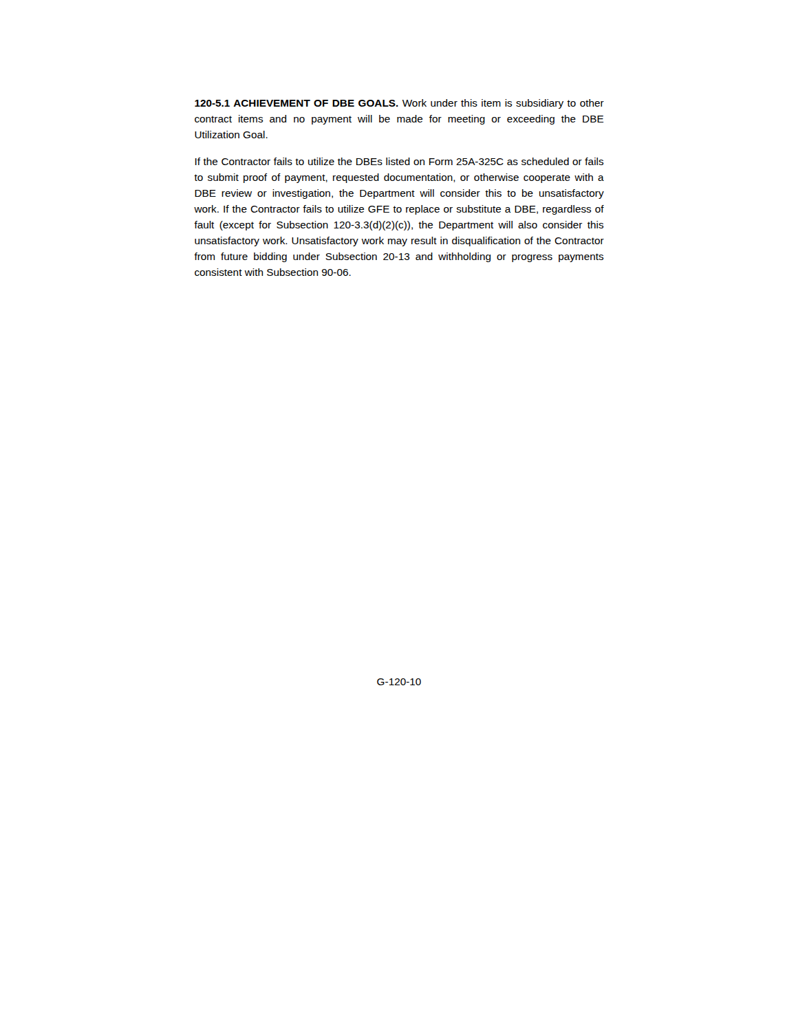120-5.1 ACHIEVEMENT OF DBE GOALS. Work under this item is subsidiary to other contract items and no payment will be made for meeting or exceeding the DBE Utilization Goal.
If the Contractor fails to utilize the DBEs listed on Form 25A-325C as scheduled or fails to submit proof of payment, requested documentation, or otherwise cooperate with a DBE review or investigation, the Department will consider this to be unsatisfactory work. If the Contractor fails to utilize GFE to replace or substitute a DBE, regardless of fault (except for Subsection 120-3.3(d)(2)(c)), the Department will also consider this unsatisfactory work. Unsatisfactory work may result in disqualification of the Contractor from future bidding under Subsection 20-13 and withholding or progress payments consistent with Subsection 90-06.
G-120-10